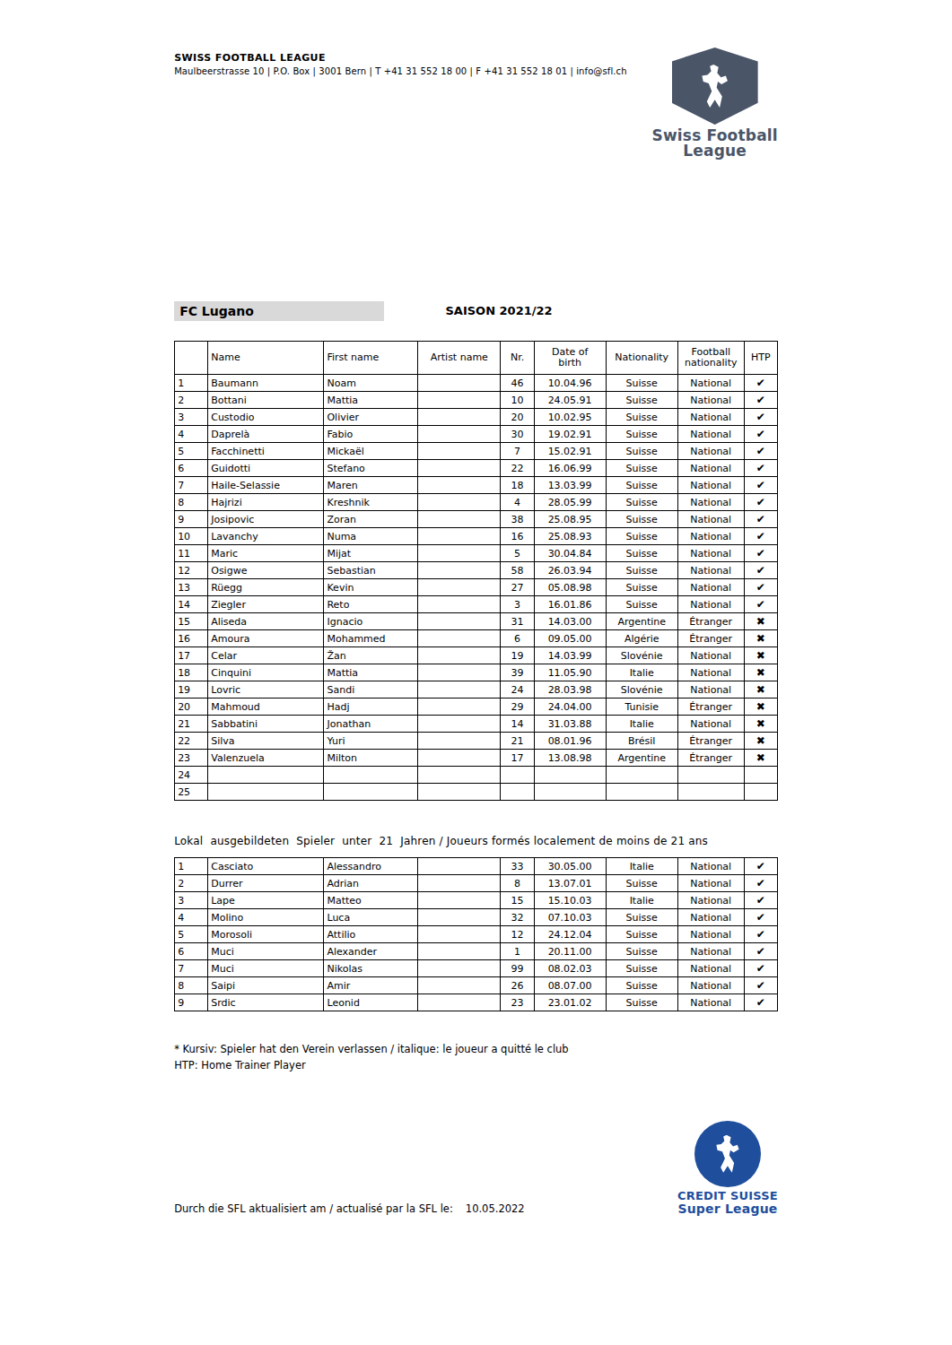SWISS FOOTBALL LEAGUE
Maulbeerstrasse 10 | P.O. Box | 3001 Bern | T +41 31 552 18 00 | F +41 31 552 18 01 | info@sfl.ch
Swiss Football League
FC Lugano
SAISON 2021/22
| | Name | First name | Artist name | Nr. | Date of birth | Nationality | Football nationality | HTP |
| --- | --- | --- | --- | --- | --- | --- | --- | --- |
| 1 | Baumann | Noam | | 46 | 10.04.96 | Suisse | National | ✔ |
| 2 | Bottani | Mattia | | 10 | 24.05.91 | Suisse | National | ✔ |
| 3 | Custodio | Olivier | | 20 | 10.02.95 | Suisse | National | ✔ |
| 4 | Daprelà | Fabio | | 30 | 19.02.91 | Suisse | National | ✔ |
| 5 | Facchinetti | Mickaël | | 7 | 15.02.91 | Suisse | National | ✔ |
| 6 | Guidotti | Stefano | | 22 | 16.06.99 | Suisse | National | ✔ |
| 7 | Haile-Selassie | Maren | | 18 | 13.03.99 | Suisse | National | ✔ |
| 8 | Hajrizi | Kreshnik | | 4 | 28.05.99 | Suisse | National | ✔ |
| 9 | Josipovic | Zoran | | 38 | 25.08.95 | Suisse | National | ✔ |
| 10 | Lavanchy | Numa | | 16 | 25.08.93 | Suisse | National | ✔ |
| 11 | Maric | Mijat | | 5 | 30.04.84 | Suisse | National | ✔ |
| 12 | Osigwe | Sebastian | | 58 | 26.03.94 | Suisse | National | ✔ |
| 13 | Rüegg | Kevin | | 27 | 05.08.98 | Suisse | National | ✔ |
| 14 | Ziegler | Reto | | 3 | 16.01.86 | Suisse | National | ✔ |
| 15 | Aliseda | Ignacio | | 31 | 14.03.00 | Argentine | Étranger | ✖ |
| 16 | Amoura | Mohammed | | 6 | 09.05.00 | Algérie | Étranger | ✖ |
| 17 | Celar | Žan | | 19 | 14.03.99 | Slovénie | National | ✖ |
| 18 | Cinquini | Mattia | | 39 | 11.05.90 | Italie | National | ✖ |
| 19 | Lovric | Sandi | | 24 | 28.03.98 | Slovénie | National | ✖ |
| 20 | Mahmoud | Hadj | | 29 | 24.04.00 | Tunisie | Étranger | ✖ |
| 21 | Sabbatini | Jonathan | | 14 | 31.03.88 | Italie | National | ✖ |
| 22 | Silva | Yuri | | 21 | 08.01.96 | Brésil | Étranger | ✖ |
| 23 | Valenzuela | Milton | | 17 | 13.08.98 | Argentine | Étranger | ✖ |
| 24 | | | | | | | | |
| 25 | | | | | | | | |
Lokal ausgebildeten Spieler unter 21 Jahren / Joueurs formés localement de moins de 21 ans
| 1 | Casciato | Alessandro | | 33 | 30.05.00 | Italie | National | ✔ |
| 2 | Durrer | Adrian | | 8 | 13.07.01 | Suisse | National | ✔ |
| 3 | Lape | Matteo | | 15 | 15.10.03 | Italie | National | ✔ |
| 4 | Molino | Luca | | 32 | 07.10.03 | Suisse | National | ✔ |
| 5 | Morosoli | Attilio | | 12 | 24.12.04 | Suisse | National | ✔ |
| 6 | Muci | Alexander | | 1 | 20.11.00 | Suisse | National | ✔ |
| 7 | Muci | Nikolas | | 99 | 08.02.03 | Suisse | National | ✔ |
| 8 | Saipi | Amir | | 26 | 08.07.00 | Suisse | National | ✔ |
| 9 | Srdic | Leonid | | 23 | 23.01.02 | Suisse | National | ✔ |
* Kursiv: Spieler hat den Verein verlassen / italique: le joueur a quitté le club
HTP: Home Trainer Player
Durch die SFL aktualisiert am / actualisé par la SFL le:10.05.2022
CREDIT SUISSE Super League